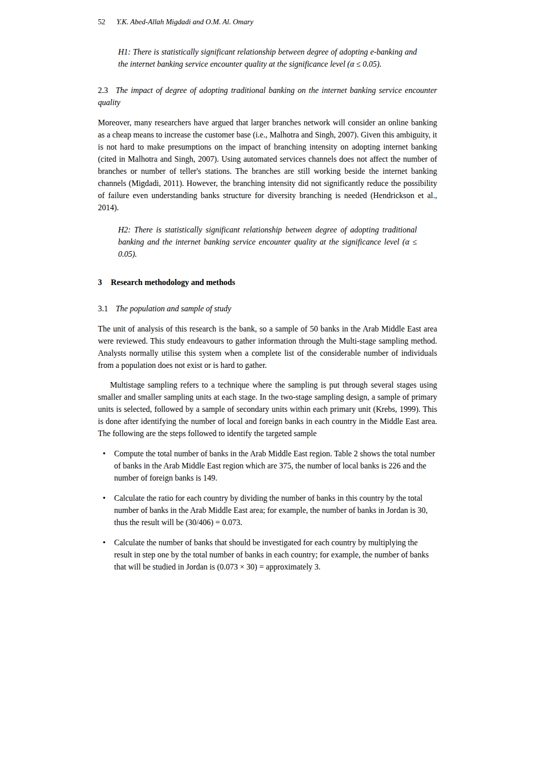52 Y.K. Abed-Allah Migdadi and O.M. Al. Omary
H1: There is statistically significant relationship between degree of adopting e-banking and the internet banking service encounter quality at the significance level (α ≤ 0.05).
2.3 The impact of degree of adopting traditional banking on the internet banking service encounter quality
Moreover, many researchers have argued that larger branches network will consider an online banking as a cheap means to increase the customer base (i.e., Malhotra and Singh, 2007). Given this ambiguity, it is not hard to make presumptions on the impact of branching intensity on adopting internet banking (cited in Malhotra and Singh, 2007). Using automated services channels does not affect the number of branches or number of teller's stations. The branches are still working beside the internet banking channels (Migdadi, 2011). However, the branching intensity did not significantly reduce the possibility of failure even understanding banks structure for diversity branching is needed (Hendrickson et al., 2014).
H2: There is statistically significant relationship between degree of adopting traditional banking and the internet banking service encounter quality at the significance level (α ≤ 0.05).
3 Research methodology and methods
3.1 The population and sample of study
The unit of analysis of this research is the bank, so a sample of 50 banks in the Arab Middle East area were reviewed. This study endeavours to gather information through the Multi-stage sampling method. Analysts normally utilise this system when a complete list of the considerable number of individuals from a population does not exist or is hard to gather.
Multistage sampling refers to a technique where the sampling is put through several stages using smaller and smaller sampling units at each stage. In the two-stage sampling design, a sample of primary units is selected, followed by a sample of secondary units within each primary unit (Krebs, 1999). This is done after identifying the number of local and foreign banks in each country in the Middle East area. The following are the steps followed to identify the targeted sample
Compute the total number of banks in the Arab Middle East region. Table 2 shows the total number of banks in the Arab Middle East region which are 375, the number of local banks is 226 and the number of foreign banks is 149.
Calculate the ratio for each country by dividing the number of banks in this country by the total number of banks in the Arab Middle East area; for example, the number of banks in Jordan is 30, thus the result will be (30/406) = 0.073.
Calculate the number of banks that should be investigated for each country by multiplying the result in step one by the total number of banks in each country; for example, the number of banks that will be studied in Jordan is (0.073 × 30) = approximately 3.